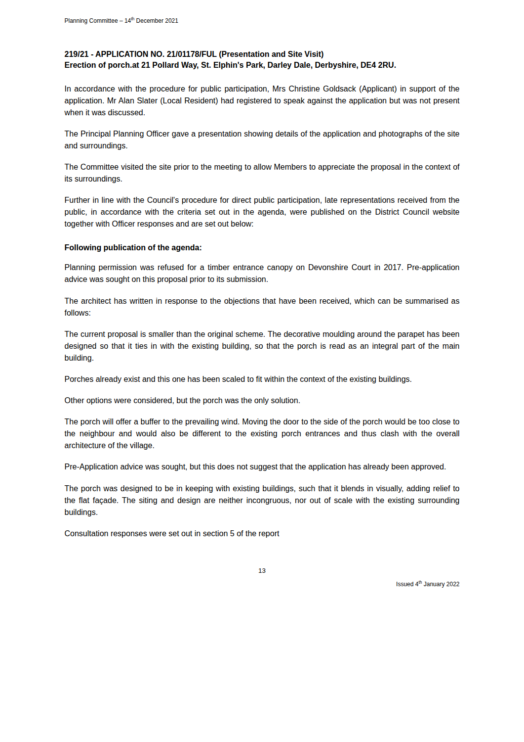Planning Committee – 14th December 2021
219/21 - APPLICATION NO. 21/01178/FUL (Presentation and Site Visit)
Erection of porch.at 21 Pollard Way, St. Elphin's Park, Darley Dale, Derbyshire, DE4 2RU.
In accordance with the procedure for public participation, Mrs Christine Goldsack (Applicant) in support of the application. Mr Alan Slater (Local Resident) had registered to speak against the application but was not present when it was discussed.
The Principal Planning Officer gave a presentation showing details of the application and photographs of the site and surroundings.
The Committee visited the site prior to the meeting to allow Members to appreciate the proposal in the context of its surroundings.
Further in line with the Council's procedure for direct public participation, late representations received from the public, in accordance with the criteria set out in the agenda, were published on the District Council website together with Officer responses and are set out below:
Following publication of the agenda:
Planning permission was refused for a timber entrance canopy on Devonshire Court in 2017. Pre-application advice was sought on this proposal prior to its submission.
The architect has written in response to the objections that have been received, which can be summarised as follows:
The current proposal is smaller than the original scheme. The decorative moulding around the parapet has been designed so that it ties in with the existing building, so that the porch is read as an integral part of the main building.
Porches already exist and this one has been scaled to fit within the context of the existing buildings.
Other options were considered, but the porch was the only solution.
The porch will offer a buffer to the prevailing wind. Moving the door to the side of the porch would be too close to the neighbour and would also be different to the existing porch entrances and thus clash with the overall architecture of the village.
Pre-Application advice was sought, but this does not suggest that the application has already been approved.
The porch was designed to be in keeping with existing buildings, such that it blends in visually, adding relief to the flat façade. The siting and design are neither incongruous, nor out of scale with the existing surrounding buildings.
Consultation responses were set out in section 5 of the report
13
Issued 4th January 2022